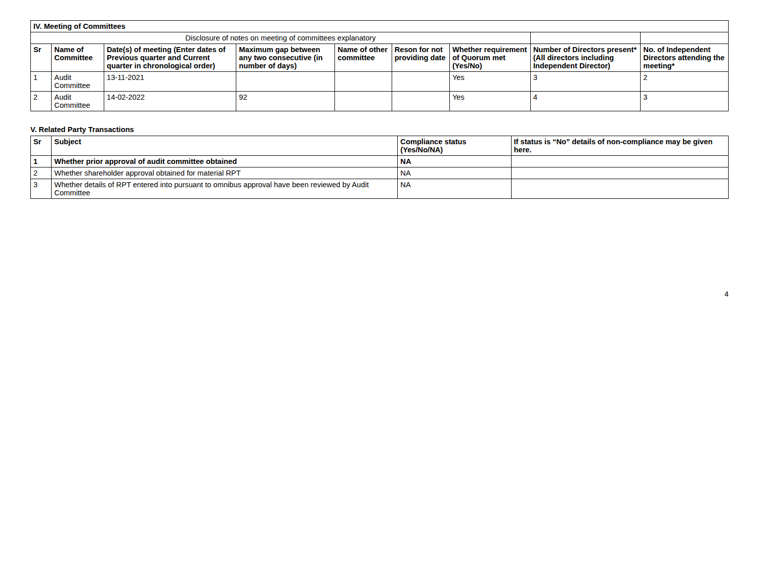| IV. Meeting of Committees |
| Disclosure of notes on meeting of committees explanatory | | |
| Sr | Name of Committee | Date(s) of meeting (Enter dates of Previous quarter and Current quarter in chronological order) | Maximum gap between any two consecutive (in number of days) | Name of other committee | Reson for not providing date | Whether requirement of Quorum met (Yes/No) | Number of Directors present* (All directors including Independent Director) | No. of Independent Directors attending the meeting* |
| 1 | Audit Committee | 13-11-2021 | | | | Yes | 3 | 2 |
| 2 | Audit Committee | 14-02-2022 | 92 | | | Yes | 4 | 3 |
V. Related Party Transactions
| Sr | Subject | Compliance status (Yes/No/NA) | If status is “No” details of non-compliance may be given here. |
| --- | --- | --- | --- |
| 1 | Whether prior approval of audit committee obtained | NA | |
| 2 | Whether shareholder approval obtained for material RPT | NA | |
| 3 | Whether details of RPT entered into pursuant to omnibus approval have been reviewed by Audit Committee | NA | |
4